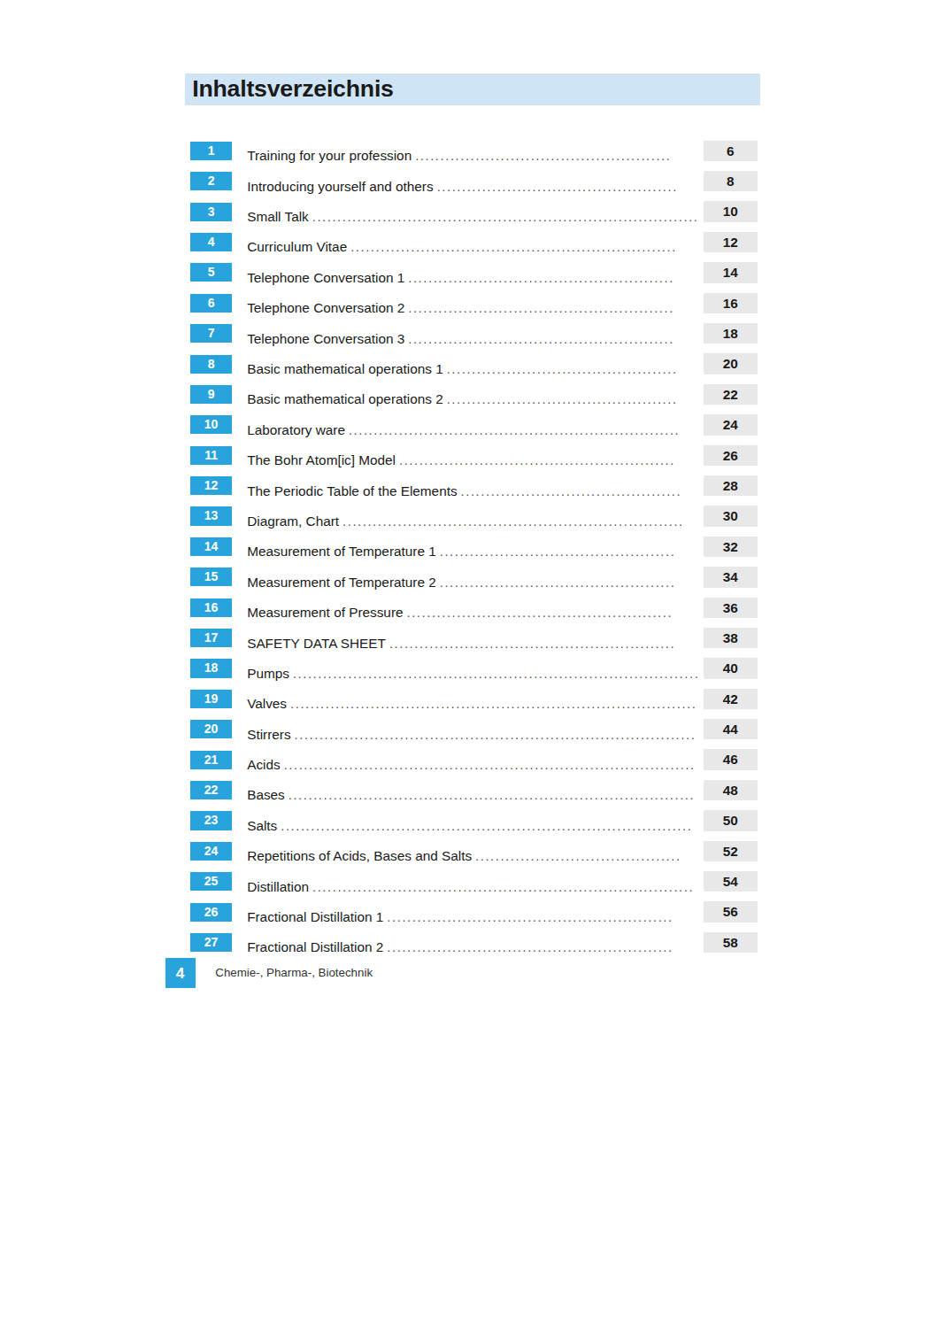Inhaltsverzeichnis
| 1 | Training for your profession ................................................... | 6 |
| 2 | Introducing yourself and others ................................................ | 8 |
| 3 | Small Talk ............................................................................. | 10 |
| 4 | Curriculum Vitae ................................................................. | 12 |
| 5 | Telephone Conversation 1 ..................................................... | 14 |
| 6 | Telephone Conversation 2 ..................................................... | 16 |
| 7 | Telephone Conversation 3 ..................................................... | 18 |
| 8 | Basic mathematical operations 1 .............................................. | 20 |
| 9 | Basic mathematical operations 2 .............................................. | 22 |
| 10 | Laboratory ware .................................................................. | 24 |
| 11 | The Bohr Atom[ic] Model ....................................................... | 26 |
| 12 | The Periodic Table of the Elements ............................................ | 28 |
| 13 | Diagram, Chart .................................................................... | 30 |
| 14 | Measurement of Temperature 1 ............................................... | 32 |
| 15 | Measurement of Temperature 2 ............................................... | 34 |
| 16 | Measurement of Pressure ..................................................... | 36 |
| 17 | SAFETY DATA SHEET ......................................................... | 38 |
| 18 | Pumps ................................................................................. | 40 |
| 19 | Valves ................................................................................. | 42 |
| 20 | Stirrers ................................................................................ | 44 |
| 21 | Acids .................................................................................. | 46 |
| 22 | Bases ................................................................................. | 48 |
| 23 | Salts .................................................................................. | 50 |
| 24 | Repetitions of Acids, Bases and Salts ......................................... | 52 |
| 25 | Distillation ............................................................................ | 54 |
| 26 | Fractional Distillation 1 ......................................................... | 56 |
| 27 | Fractional Distillation 2 ......................................................... | 58 |
4
Chemie-, Pharma-, Biotechnik